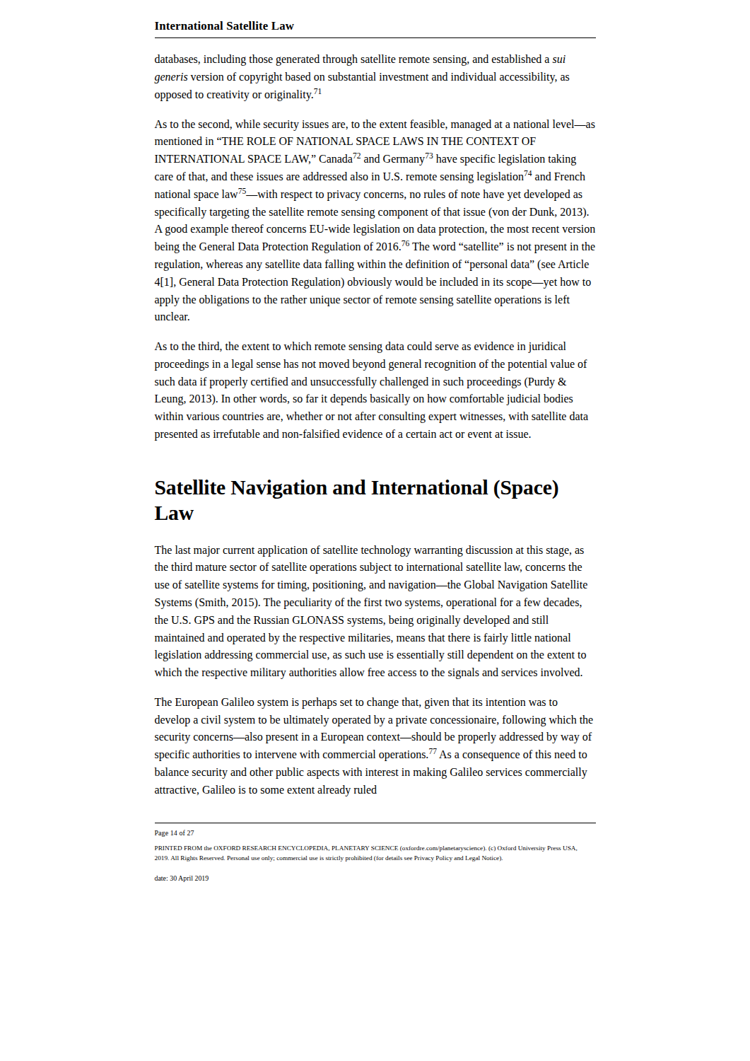International Satellite Law
databases, including those generated through satellite remote sensing, and established a sui generis version of copyright based on substantial investment and individual accessibility, as opposed to creativity or originality.71
As to the second, while security issues are, to the extent feasible, managed at a national level—as mentioned in “THE ROLE OF NATIONAL SPACE LAWS IN THE CONTEXT OF INTERNATIONAL SPACE LAW,” Canada72 and Germany73 have specific legislation taking care of that, and these issues are addressed also in U.S. remote sensing legislation74 and French national space law75—with respect to privacy concerns, no rules of note have yet developed as specifically targeting the satellite remote sensing component of that issue (von der Dunk, 2013). A good example thereof concerns EU-wide legislation on data protection, the most recent version being the General Data Protection Regulation of 2016.76 The word “satellite” is not present in the regulation, whereas any satellite data falling within the definition of “personal data” (see Article 4[1], General Data Protection Regulation) obviously would be included in its scope—yet how to apply the obligations to the rather unique sector of remote sensing satellite operations is left unclear.
As to the third, the extent to which remote sensing data could serve as evidence in juridical proceedings in a legal sense has not moved beyond general recognition of the potential value of such data if properly certified and unsuccessfully challenged in such proceedings (Purdy & Leung, 2013). In other words, so far it depends basically on how comfortable judicial bodies within various countries are, whether or not after consulting expert witnesses, with satellite data presented as irrefutable and non-falsified evidence of a certain act or event at issue.
Satellite Navigation and International (Space) Law
The last major current application of satellite technology warranting discussion at this stage, as the third mature sector of satellite operations subject to international satellite law, concerns the use of satellite systems for timing, positioning, and navigation—the Global Navigation Satellite Systems (Smith, 2015). The peculiarity of the first two systems, operational for a few decades, the U.S. GPS and the Russian GLONASS systems, being originally developed and still maintained and operated by the respective militaries, means that there is fairly little national legislation addressing commercial use, as such use is essentially still dependent on the extent to which the respective military authorities allow free access to the signals and services involved.
The European Galileo system is perhaps set to change that, given that its intention was to develop a civil system to be ultimately operated by a private concessionaire, following which the security concerns—also present in a European context—should be properly addressed by way of specific authorities to intervene with commercial operations.77 As a consequence of this need to balance security and other public aspects with interest in making Galileo services commercially attractive, Galileo is to some extent already ruled
Page 14 of 27
PRINTED FROM the OXFORD RESEARCH ENCYCLOPEDIA, PLANETARY SCIENCE (oxfordre.com/planetaryscience). (c) Oxford University Press USA, 2019. All Rights Reserved. Personal use only; commercial use is strictly prohibited (for details see Privacy Policy and Legal Notice).
date: 30 April 2019